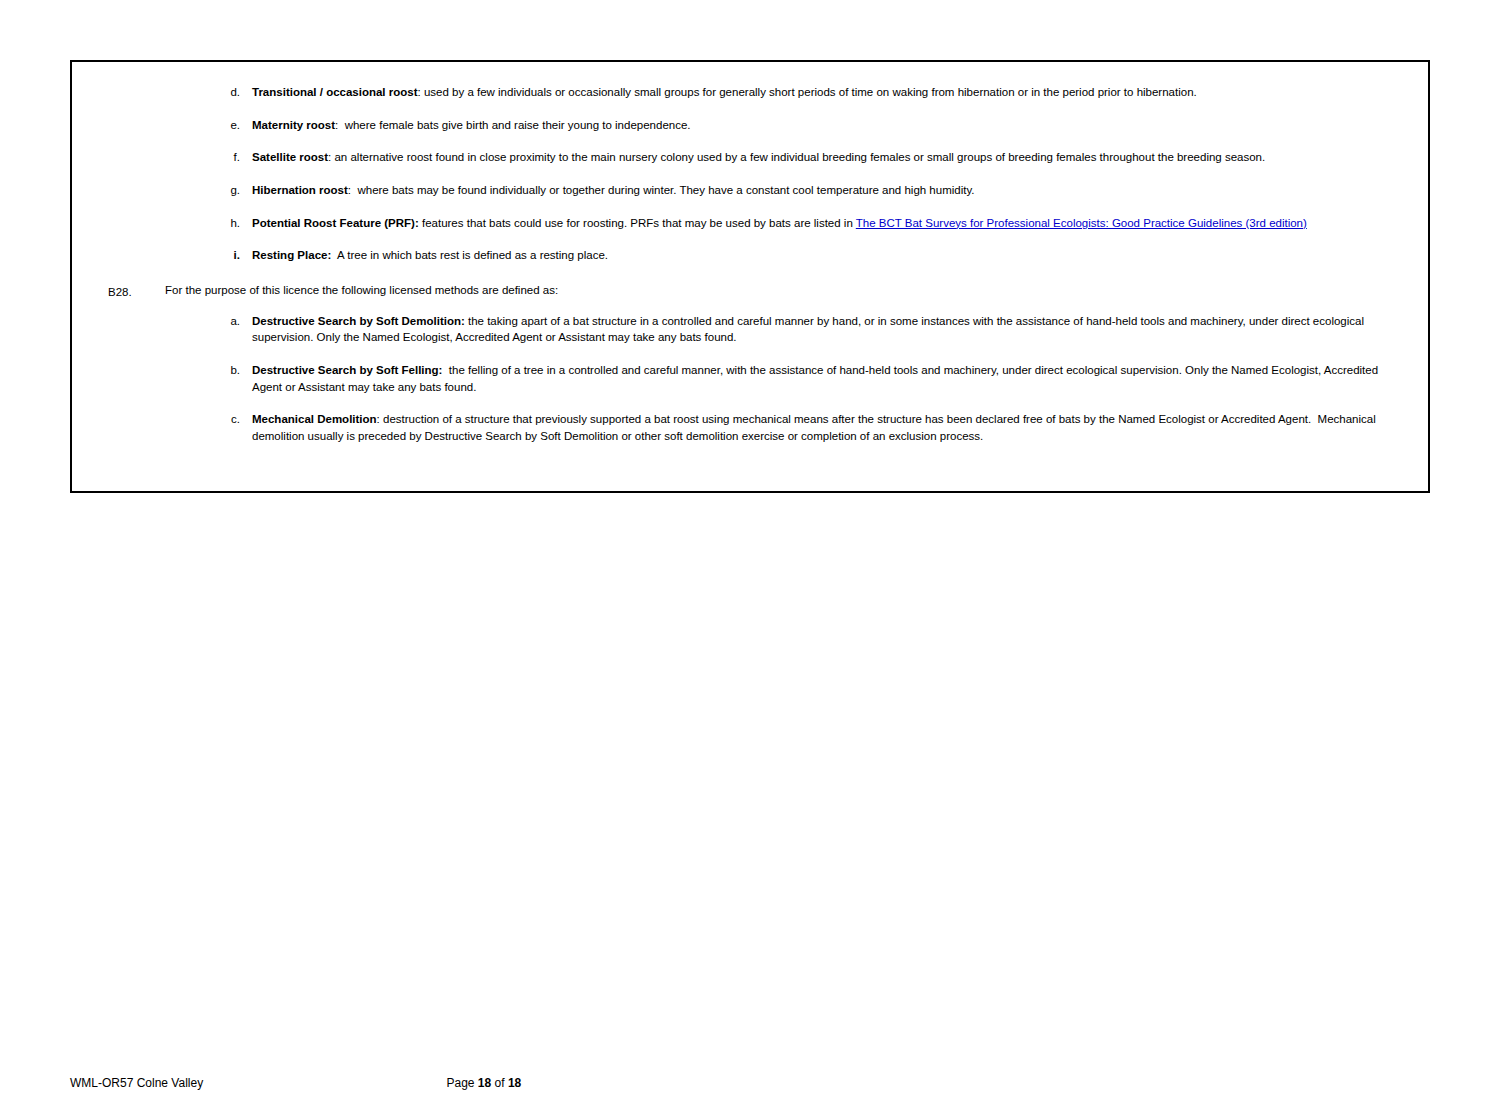d. Transitional / occasional roost: used by a few individuals or occasionally small groups for generally short periods of time on waking from hibernation or in the period prior to hibernation.
e. Maternity roost: where female bats give birth and raise their young to independence.
f. Satellite roost: an alternative roost found in close proximity to the main nursery colony used by a few individual breeding females or small groups of breeding females throughout the breeding season.
g. Hibernation roost: where bats may be found individually or together during winter. They have a constant cool temperature and high humidity.
h. Potential Roost Feature (PRF): features that bats could use for roosting. PRFs that may be used by bats are listed in The BCT Bat Surveys for Professional Ecologists: Good Practice Guidelines (3rd edition)
i. Resting Place: A tree in which bats rest is defined as a resting place.
B28. For the purpose of this licence the following licensed methods are defined as:
a. Destructive Search by Soft Demolition: the taking apart of a bat structure in a controlled and careful manner by hand, or in some instances with the assistance of hand-held tools and machinery, under direct ecological supervision. Only the Named Ecologist, Accredited Agent or Assistant may take any bats found.
b. Destructive Search by Soft Felling: the felling of a tree in a controlled and careful manner, with the assistance of hand-held tools and machinery, under direct ecological supervision. Only the Named Ecologist, Accredited Agent or Assistant may take any bats found.
c. Mechanical Demolition: destruction of a structure that previously supported a bat roost using mechanical means after the structure has been declared free of bats by the Named Ecologist or Accredited Agent. Mechanical demolition usually is preceded by Destructive Search by Soft Demolition or other soft demolition exercise or completion of an exclusion process.
WML-OR57 Colne Valley Page 18 of 18